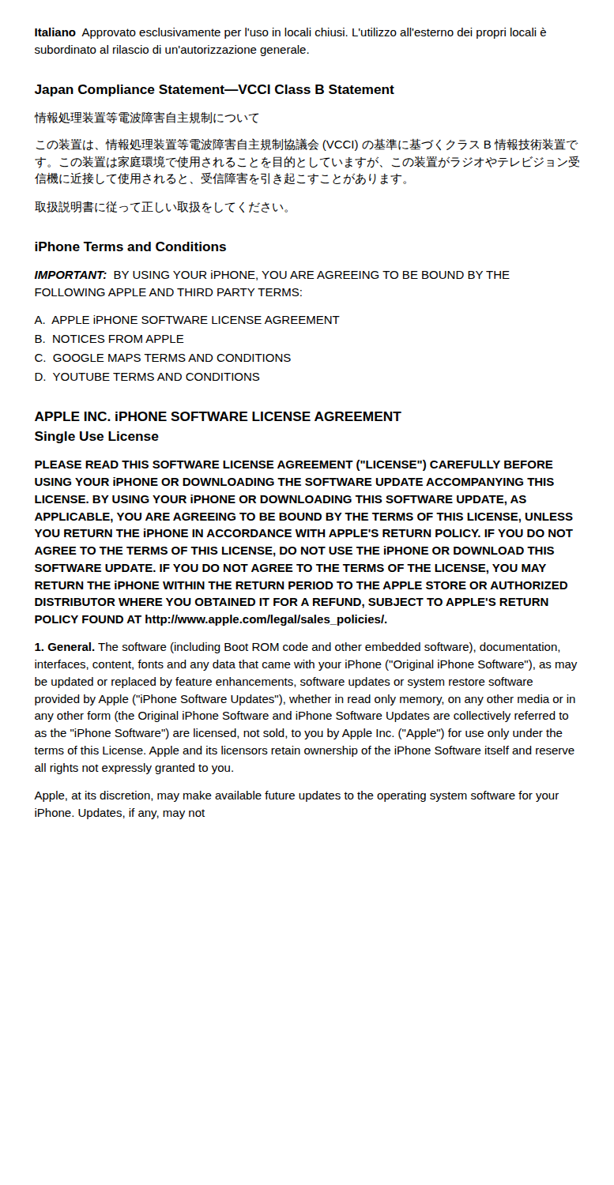Italiano Approvato esclusivamente per l'uso in locali chiusi. L'utilizzo all'esterno dei propri locali è subordinato al rilascio di un'autorizzazione generale.
Japan Compliance Statement—VCCI Class B Statement
情報処理装置等電波障害自主規制について
この装置は、情報処理装置等電波障害自主規制協議会 (VCCI) の基準に基づくクラス B 情報技術装置です。この装置は家庭環境で使用されることを目的としていますが、この装置がラジオやテレビジョン受信機に近接して使用されると、受信障害を引き起こすことがあります。
取扱説明書に従って正しい取扱をしてください。
iPhone Terms and Conditions
IMPORTANT: BY USING YOUR iPHONE, YOU ARE AGREEING TO BE BOUND BY THE FOLLOWING APPLE AND THIRD PARTY TERMS:
A. APPLE iPHONE SOFTWARE LICENSE AGREEMENT
B. NOTICES FROM APPLE
C. GOOGLE MAPS TERMS AND CONDITIONS
D. YOUTUBE TERMS AND CONDITIONS
APPLE INC. iPHONE SOFTWARE LICENSE AGREEMENT
Single Use License
PLEASE READ THIS SOFTWARE LICENSE AGREEMENT ("LICENSE") CAREFULLY BEFORE USING YOUR iPHONE OR DOWNLOADING THE SOFTWARE UPDATE ACCOMPANYING THIS LICENSE. BY USING YOUR iPHONE OR DOWNLOADING THIS SOFTWARE UPDATE, AS APPLICABLE, YOU ARE AGREEING TO BE BOUND BY THE TERMS OF THIS LICENSE, UNLESS YOU RETURN THE iPHONE IN ACCORDANCE WITH APPLE'S RETURN POLICY. IF YOU DO NOT AGREE TO THE TERMS OF THIS LICENSE, DO NOT USE THE iPHONE OR DOWNLOAD THIS SOFTWARE UPDATE. IF YOU DO NOT AGREE TO THE TERMS OF THE LICENSE, YOU MAY RETURN THE iPHONE WITHIN THE RETURN PERIOD TO THE APPLE STORE OR AUTHORIZED DISTRIBUTOR WHERE YOU OBTAINED IT FOR A REFUND, SUBJECT TO APPLE'S RETURN POLICY FOUND AT http://www.apple.com/legal/sales_policies/.
1. General. The software (including Boot ROM code and other embedded software), documentation, interfaces, content, fonts and any data that came with your iPhone ("Original iPhone Software"), as may be updated or replaced by feature enhancements, software updates or system restore software provided by Apple ("iPhone Software Updates"), whether in read only memory, on any other media or in any other form (the Original iPhone Software and iPhone Software Updates are collectively referred to as the "iPhone Software") are licensed, not sold, to you by Apple Inc. ("Apple") for use only under the terms of this License. Apple and its licensors retain ownership of the iPhone Software itself and reserve all rights not expressly granted to you.
Apple, at its discretion, may make available future updates to the operating system software for your iPhone. Updates, if any, may not